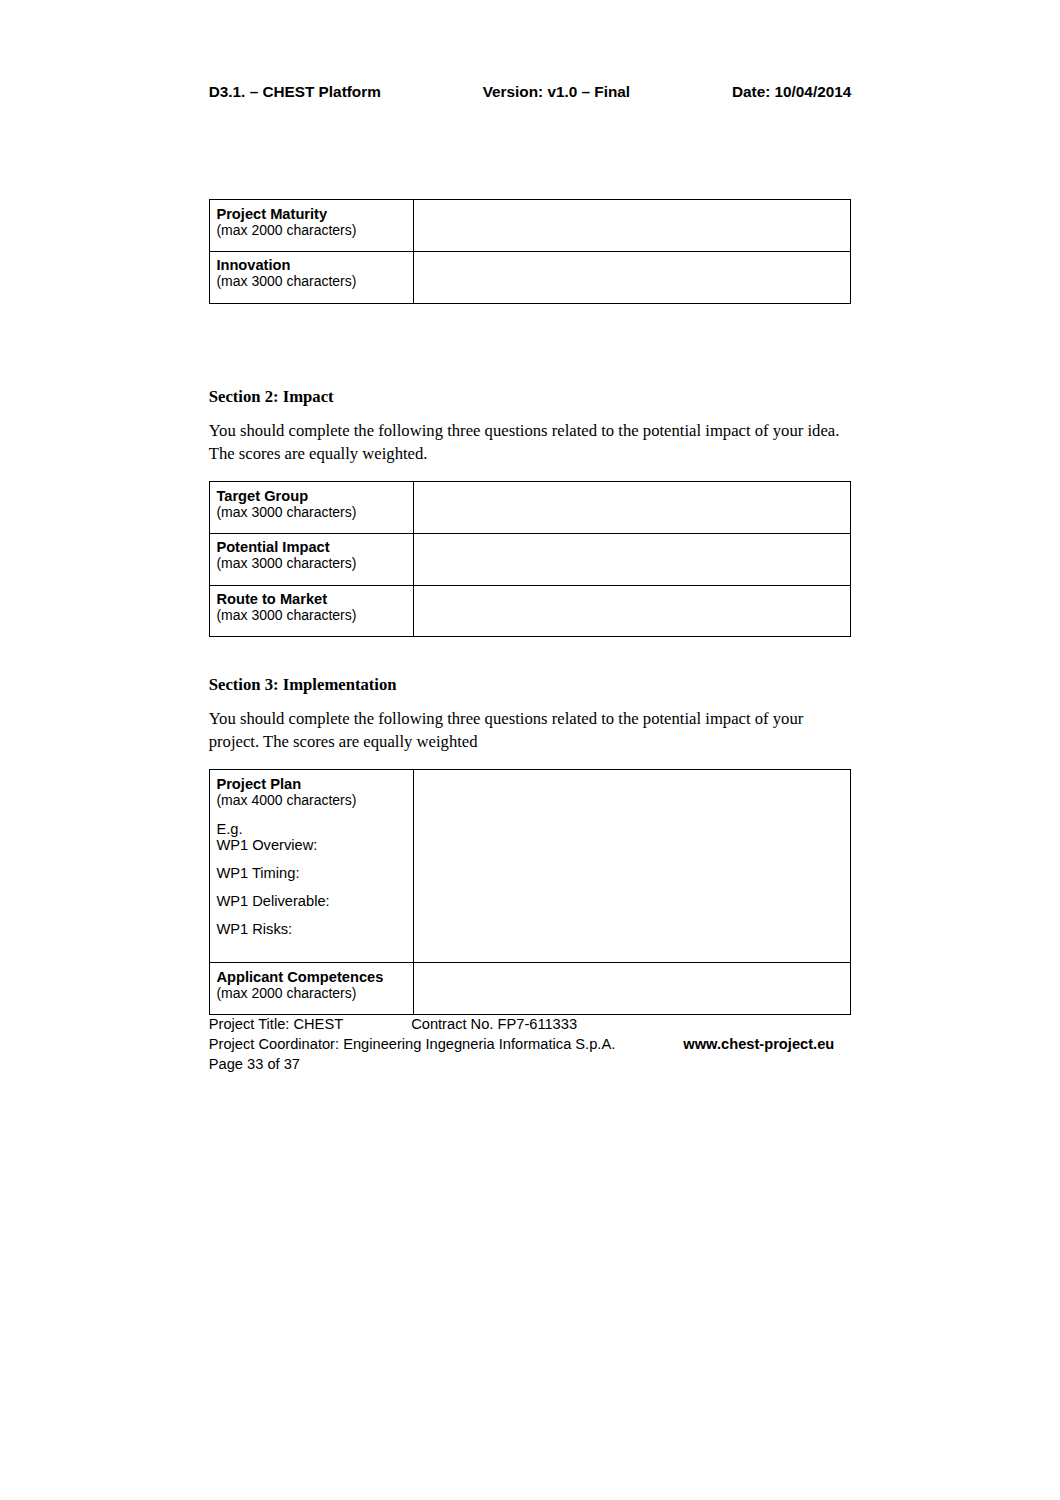D3.1. – CHEST Platform
Version: v1.0 – Final
Date: 10/04/2014
| Project Maturity (max 2000 characters) | |
| Innovation (max 3000 characters) | |
Section 2: Impact
You should complete the following three questions related to the potential impact of your idea. The scores are equally weighted.
| Target Group (max 3000 characters) | |
| Potential Impact (max 3000 characters) | |
| Route to Market (max 3000 characters) | |
Section 3: Implementation
You should complete the following three questions related to the potential impact of your project. The scores are equally weighted
| Project Plan (max 4000 characters) E.g. WP1 Overview: WP1 Timing: WP1 Deliverable: WP1 Risks: | |
| Applicant Competences (max 2000 characters) | |
Project Title: CHEST
Contract No. FP7-611333
Project Coordinator: Engineering Ingegneria Informatica S.p.A.
www.chest-project.eu
Page 33 of 37